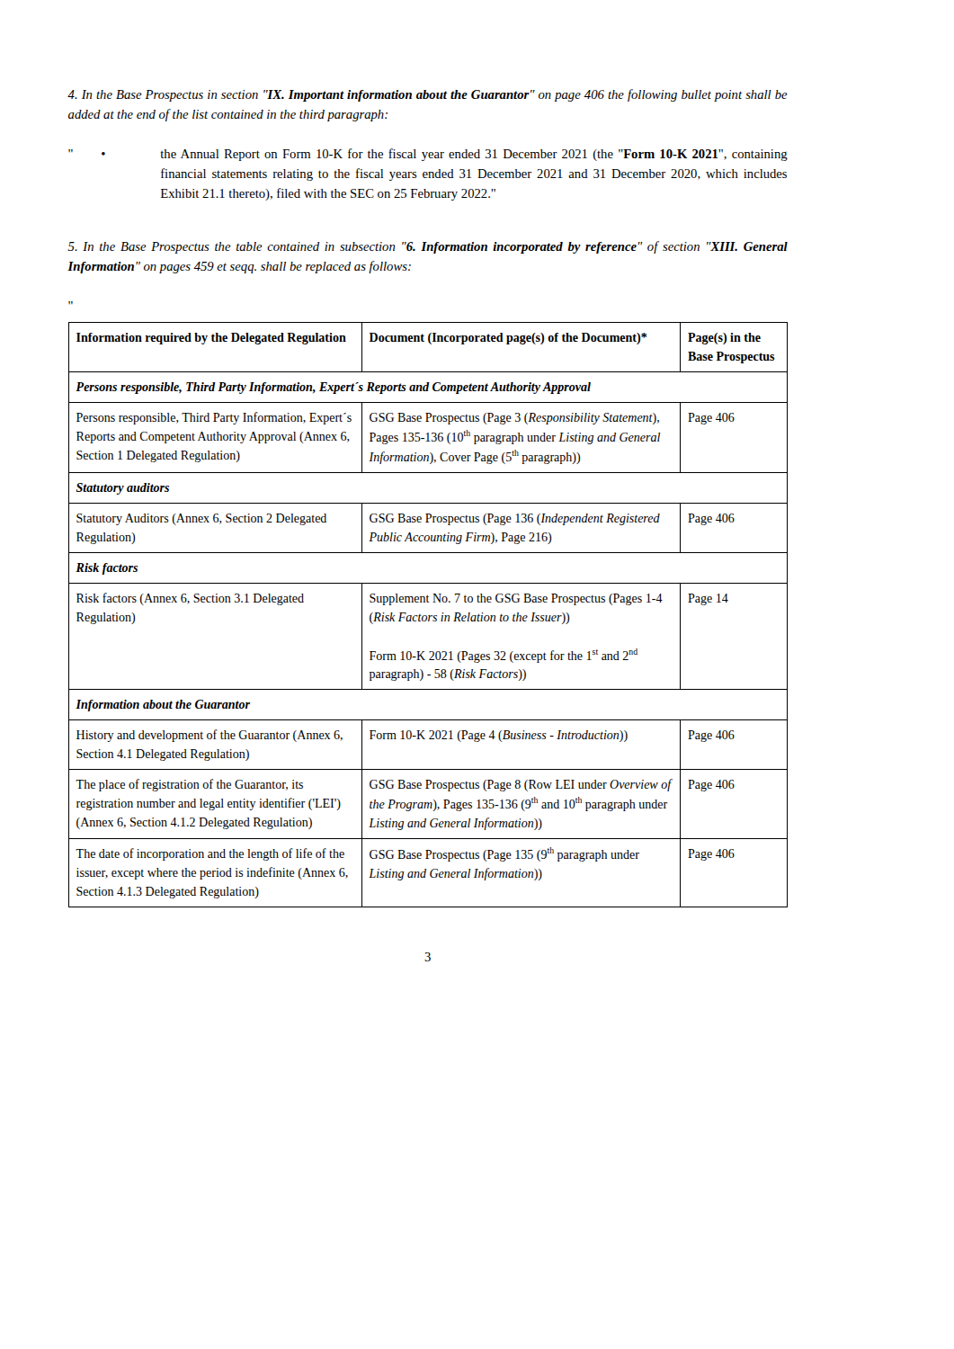4. In the Base Prospectus in section "IX. Important information about the Guarantor" on page 406 the following bullet point shall be added at the end of the list contained in the third paragraph:
" • the Annual Report on Form 10-K for the fiscal year ended 31 December 2021 (the "Form 10-K 2021", containing financial statements relating to the fiscal years ended 31 December 2021 and 31 December 2020, which includes Exhibit 21.1 thereto), filed with the SEC on 25 February 2022."
5. In the Base Prospectus the table contained in subsection "6. Information incorporated by reference" of section "XIII. General Information" on pages 459 et seqq. shall be replaced as follows:
"
| Information required by the Delegated Regulation | Document (Incorporated page(s) of the Document)* | Page(s) in the Base Prospectus |
| --- | --- | --- |
| Persons responsible, Third Party Information, Expert´s Reports and Competent Authority Approval |
| Persons responsible, Third Party Information, Expert´s Reports and Competent Authority Approval (Annex 6, Section 1 Delegated Regulation) | GSG Base Prospectus (Page 3 ( Responsibility Statement ), Pages 135-136 (10 th paragraph under Listing and General Information ), Cover Page (5 th paragraph)) | Page 406 |
| Statutory auditors |
| Statutory Auditors (Annex 6, Section 2 Delegated Regulation) | GSG Base Prospectus (Page 136 ( Independent Registered Public Accounting Firm ), Page 216) | Page 406 |
| Risk factors |
| Risk factors (Annex 6, Section 3.1 Delegated Regulation) | Supplement No. 7 to the GSG Base Prospectus (Pages 1-4 ( Risk Factors in Relation to the Issuer )) Form 10-K 2021 (Pages 32 (except for the 1 st and 2 nd paragraph) - 58 ( Risk Factors )) | Page 14 |
| Information about the Guarantor |
| History and development of the Guarantor (Annex 6, Section 4.1 Delegated Regulation) | Form 10-K 2021 (Page 4 ( Business - Introduction )) | Page 406 |
| The place of registration of the Guarantor, its registration number and legal entity identifier ('LEI') (Annex 6, Section 4.1.2 Delegated Regulation) | GSG Base Prospectus (Page 8 (Row LEI under Overview of the Program ), Pages 135-136 (9 th and 10 th paragraph under Listing and General Information )) | Page 406 |
| The date of incorporation and the length of life of the issuer, except where the period is indefinite (Annex 6, Section 4.1.3 Delegated Regulation) | GSG Base Prospectus (Page 135 (9 th paragraph under Listing and General Information )) | Page 406 |
3